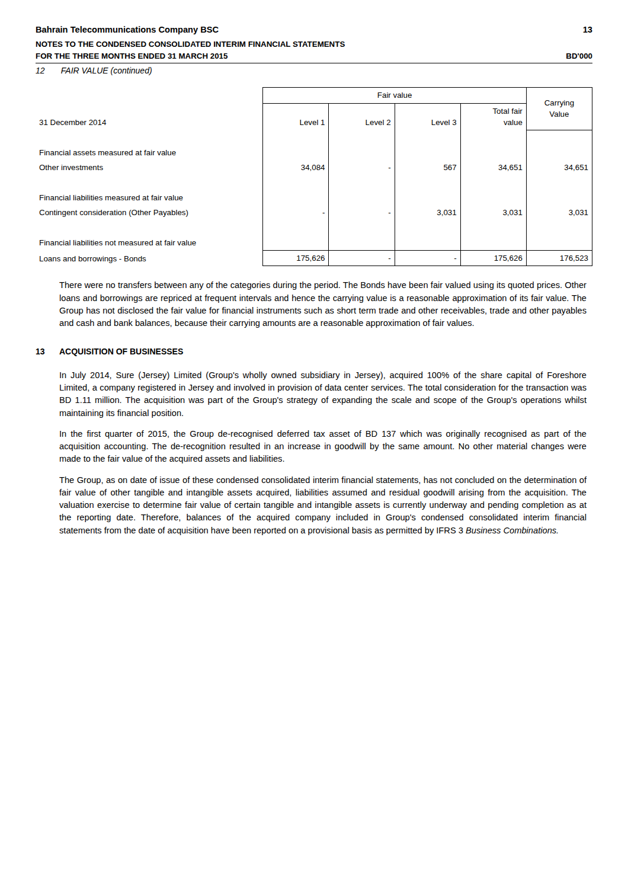Bahrain Telecommunications Company BSC 13
NOTES TO THE CONDENSED CONSOLIDATED INTERIM FINANCIAL STATEMENTS
for the three months ended 31 March 2015 BD'000
12 FAIR VALUE (continued)
| | Fair value | Carrying Value |
| --- | --- | --- |
| 31 December 2014 | Level 1 | Level 2 | Level 3 | Total fair value |
| Financial assets measured at fair value | | | | | |
| Other investments | 34,084 | - | 567 | 34,651 | 34,651 |
| Financial liabilities measured at fair value | | | | | |
| Contingent consideration (Other Payables) | - | - | 3,031 | 3,031 | 3,031 |
| Financial liabilities not measured at fair value | | | | | |
| Loans and borrowings - Bonds | 175,626 | - | - | 175,626 | 176,523 |
There were no transfers between any of the categories during the period. The Bonds have been fair valued using its quoted prices. Other loans and borrowings are repriced at frequent intervals and hence the carrying value is a reasonable approximation of its fair value. The Group has not disclosed the fair value for financial instruments such as short term trade and other receivables, trade and other payables and cash and bank balances, because their carrying amounts are a reasonable approximation of fair values.
13 ACQUISITION OF BUSINESSES
In July 2014, Sure (Jersey) Limited (Group's wholly owned subsidiary in Jersey), acquired 100% of the share capital of Foreshore Limited, a company registered in Jersey and involved in provision of data center services. The total consideration for the transaction was BD 1.11 million. The acquisition was part of the Group's strategy of expanding the scale and scope of the Group's operations whilst maintaining its financial position.
In the first quarter of 2015, the Group de-recognised deferred tax asset of BD 137 which was originally recognised as part of the acquisition accounting. The de-recognition resulted in an increase in goodwill by the same amount. No other material changes were made to the fair value of the acquired assets and liabilities.
The Group, as on date of issue of these condensed consolidated interim financial statements, has not concluded on the determination of fair value of other tangible and intangible assets acquired, liabilities assumed and residual goodwill arising from the acquisition. The valuation exercise to determine fair value of certain tangible and intangible assets is currently underway and pending completion as at the reporting date. Therefore, balances of the acquired company included in Group's condensed consolidated interim financial statements from the date of acquisition have been reported on a provisional basis as permitted by IFRS 3 Business Combinations.